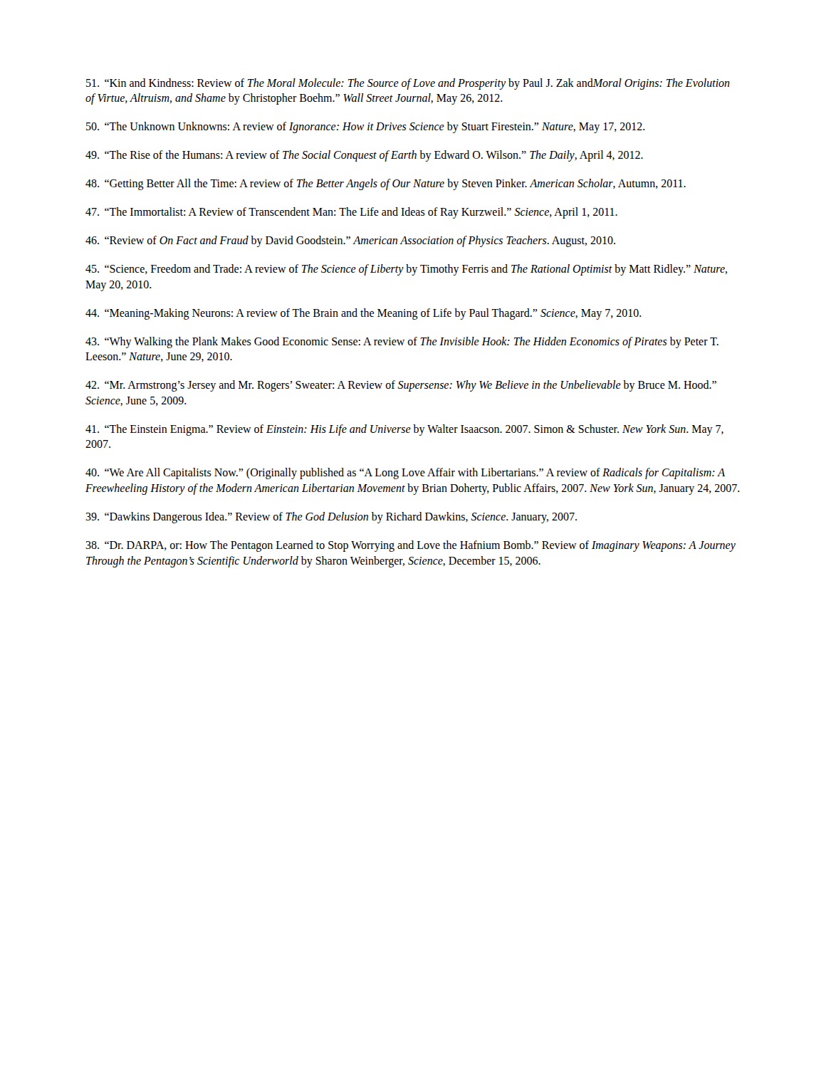51. “Kin and Kindness: Review of The Moral Molecule: The Source of Love and Prosperity by Paul J. Zak andMoral Origins: The Evolution of Virtue, Altruism, and Shame by Christopher Boehm.” Wall Street Journal, May 26, 2012.
50. “The Unknown Unknowns: A review of Ignorance: How it Drives Science by Stuart Firestein.” Nature, May 17, 2012.
49. “The Rise of the Humans: A review of The Social Conquest of Earth by Edward O. Wilson.” The Daily, April 4, 2012.
48. “Getting Better All the Time: A review of The Better Angels of Our Nature by Steven Pinker. American Scholar, Autumn, 2011.
47. “The Immortalist: A Review of Transcendent Man: The Life and Ideas of Ray Kurzweil.” Science, April 1, 2011.
46. “Review of On Fact and Fraud by David Goodstein.” American Association of Physics Teachers. August, 2010.
45. “Science, Freedom and Trade: A review of The Science of Liberty by Timothy Ferris and The Rational Optimist by Matt Ridley.” Nature, May 20, 2010.
44. “Meaning-Making Neurons: A review of The Brain and the Meaning of Life by Paul Thagard.” Science, May 7, 2010.
43. “Why Walking the Plank Makes Good Economic Sense: A review of The Invisible Hook: The Hidden Economics of Pirates by Peter T. Leeson.” Nature, June 29, 2010.
42. “Mr. Armstrong’s Jersey and Mr. Rogers’ Sweater: A Review of Supersense: Why We Believe in the Unbelievable by Bruce M. Hood.” Science, June 5, 2009.
41. “The Einstein Enigma.” Review of Einstein: His Life and Universe by Walter Isaacson. 2007. Simon & Schuster. New York Sun. May 7, 2007.
40. “We Are All Capitalists Now.” (Originally published as “A Long Love Affair with Libertarians.” A review of Radicals for Capitalism: A Freewheeling History of the Modern American Libertarian Movement by Brian Doherty, Public Affairs, 2007. New York Sun, January 24, 2007.
39. “Dawkins Dangerous Idea.” Review of The God Delusion by Richard Dawkins, Science. January, 2007.
38. “Dr. DARPA, or: How The Pentagon Learned to Stop Worrying and Love the Hafnium Bomb.” Review of Imaginary Weapons: A Journey Through the Pentagon’s Scientific Underworld by Sharon Weinberger, Science, December 15, 2006.